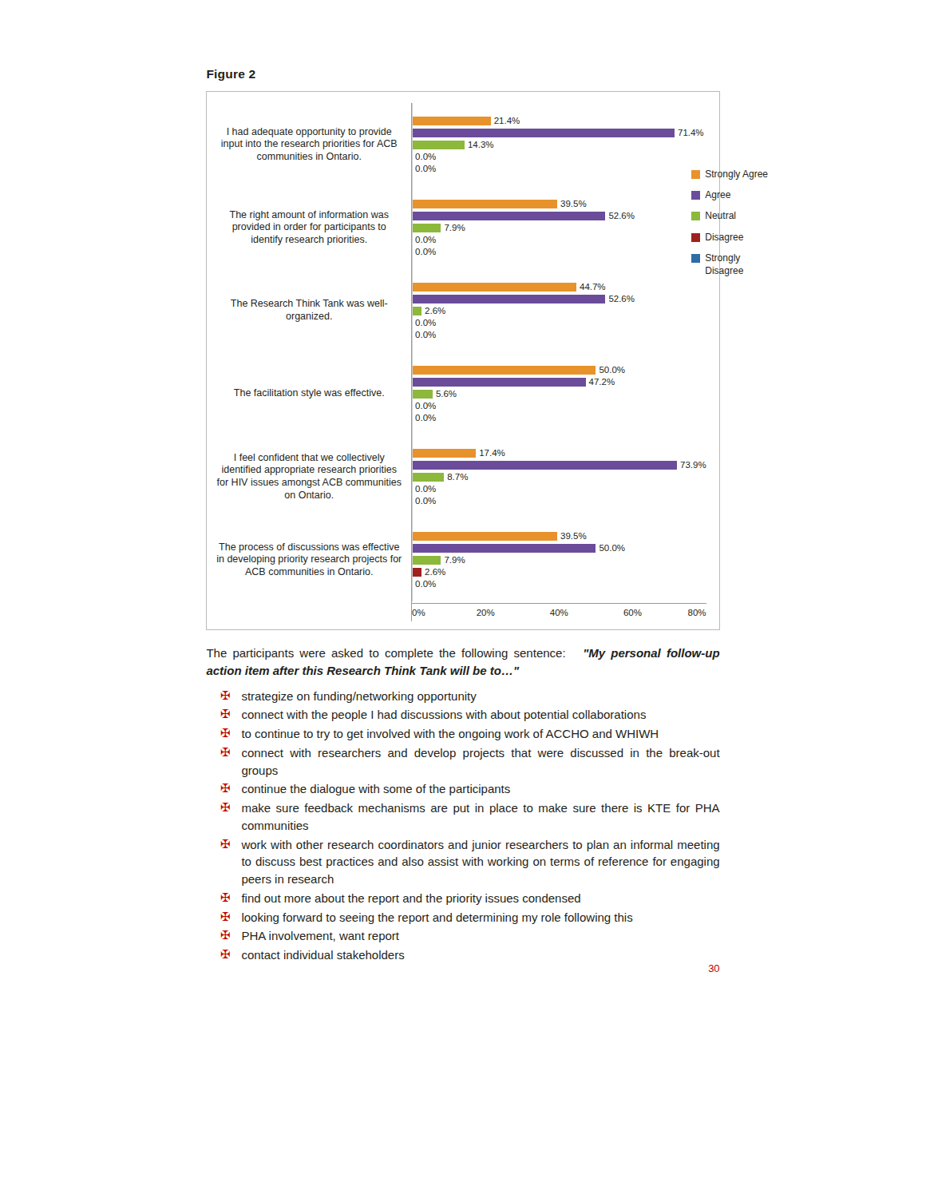Figure 2
I had adequate opportunity to provide input into the research priorities for ACB communities in Ontario.
The right amount of information was provided in order for participants to identify research priorities.
The Research Think Tank was well-organized.
The facilitation style was effective.
I feel confident that we collectively identified appropriate research priorities for HIV issues amongst ACB communities on Ontario.
The process of discussions was effective in developing priority research projects for ACB communities in Ontario.
21.4%
71.4%
14.3%
0.0%
0.0%
39.5%
52.6%
7.9%
0.0%
0.0%
44.7%
52.6%
2.6%
0.0%
0.0%
50.0%
47.2%
5.6%
0.0%
0.0%
17.4%
73.9%
8.7%
0.0%
0.0%
39.5%
50.0%
7.9%
2.6%
0.0%
0% 20% 40% 60% 80%
Strongly Agree
Agree
Neutral
Disagree
Strongly
Disagree
The participants were asked to complete the following sentence: "My personal follow-up action item after this Research Think Tank will be to…"
strategize on funding/networking opportunity
connect with the people I had discussions with about potential collaborations
to continue to try to get involved with the ongoing work of ACCHO and WHIWH
connect with researchers and develop projects that were discussed in the break-out groups
continue the dialogue with some of the participants
make sure feedback mechanisms are put in place to make sure there is KTE for PHA communities
work with other research coordinators and junior researchers to plan an informal meeting to discuss best practices and also assist with working on terms of reference for engaging peers in research
find out more about the report and the priority issues condensed
looking forward to seeing the report and determining my role following this
PHA involvement, want report
contact individual stakeholders
30